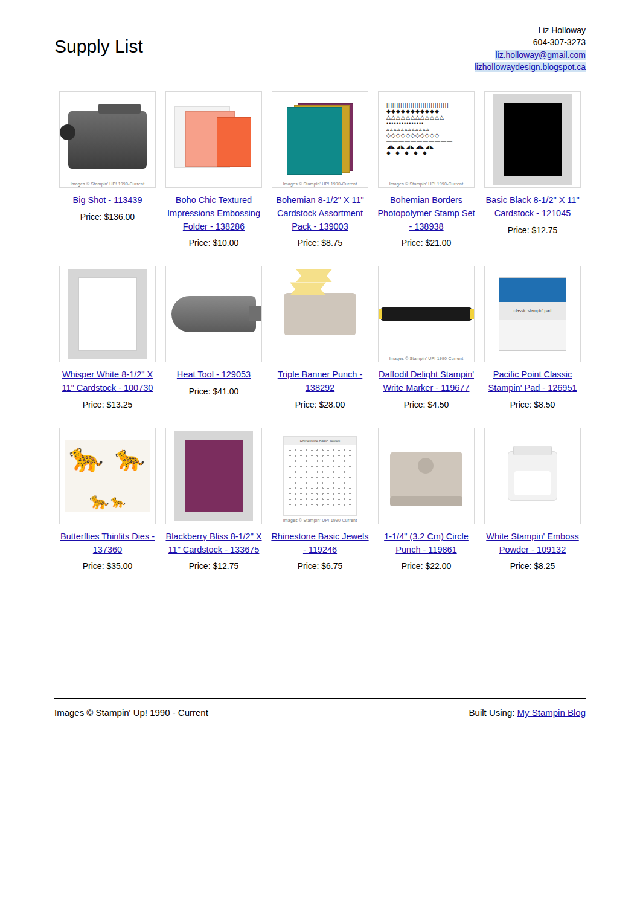Supply List
Liz Holloway
604-307-3273
liz.holloway@gmail.com
lizhollowaydesign.blogspot.ca
| Images © Stampin' UP! 1990-Current Big Shot - 113439 Price: $136.00 | Boho Chic Textured Impressions Embossing Folder - 138286 Price: $10.00 | Images © Stampin' UP! 1990-Current Bohemian 8-1/2" X 11" Cardstock Assortment Pack - 139003 Price: $8.75 | /////////////////////////////// ◆◆◆◆◆◆◆◆◆◆◆ △△△△△△△△△△△△ ••••••••••••••• ▵▵▵▵▵▵▵▵▵▵▵▵ ◇◇◇◇◇◇◇◇◇◇◇ ——————————— ◢◣◢◣◢◣◢◣◢◣ ◆ ◆ ◆ ◆ ◆ Images © Stampin' UP! 1990-Current Bohemian Borders Photopolymer Stamp Set - 138938 Price: $21.00 | Basic Black 8-1/2" X 11" Cardstock - 121045 Price: $12.75 |
| Whisper White 8-1/2" X 11" Cardstock - 100730 Price: $13.25 | Heat Tool - 129053 Price: $41.00 | Triple Banner Punch - 138292 Price: $28.00 | Images © Stampin' UP! 1990-Current Daffodil Delight Stampin' Write Marker - 119677 Price: $4.50 | classic stampin' pad Pacific Point Classic Stampin' Pad - 126951 Price: $8.50 |
| 🐆 🐆 🐆 🐆 Butterflies Thinlits Dies - 137360 Price: $35.00 | Blackberry Bliss 8-1/2" X 11" Cardstock - 133675 Price: $12.75 | Rhinestone Basic Jewels Images © Stampin' UP! 1990-Current Rhinestone Basic Jewels - 119246 Price: $6.75 | 1-1/4" (3.2 Cm) Circle Punch - 119861 Price: $22.00 | White Stampin' Emboss Powder - 109132 Price: $8.25 |
Images © Stampin' Up! 1990 - Current
Built Using: My Stampin Blog